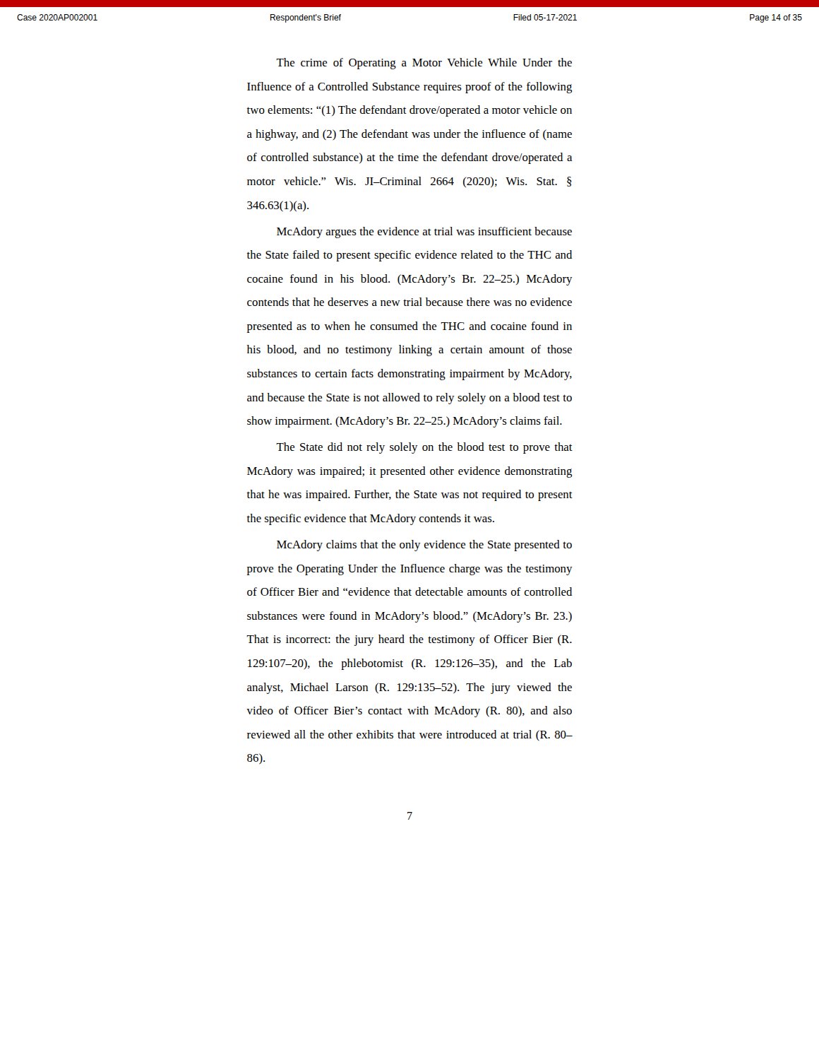Case 2020AP002001 Respondent's Brief Filed 05-17-2021 Page 14 of 35
The crime of Operating a Motor Vehicle While Under the Influence of a Controlled Substance requires proof of the following two elements: “(1) The defendant drove/operated a motor vehicle on a highway, and (2) The defendant was under the influence of (name of controlled substance) at the time the defendant drove/operated a motor vehicle.” Wis. JI–Criminal 2664 (2020); Wis. Stat. § 346.63(1)(a).
McAdory argues the evidence at trial was insufficient because the State failed to present specific evidence related to the THC and cocaine found in his blood. (McAdory’s Br. 22–25.) McAdory contends that he deserves a new trial because there was no evidence presented as to when he consumed the THC and cocaine found in his blood, and no testimony linking a certain amount of those substances to certain facts demonstrating impairment by McAdory, and because the State is not allowed to rely solely on a blood test to show impairment. (McAdory’s Br. 22–25.) McAdory’s claims fail.
The State did not rely solely on the blood test to prove that McAdory was impaired; it presented other evidence demonstrating that he was impaired. Further, the State was not required to present the specific evidence that McAdory contends it was.
McAdory claims that the only evidence the State presented to prove the Operating Under the Influence charge was the testimony of Officer Bier and “evidence that detectable amounts of controlled substances were found in McAdory’s blood.” (McAdory’s Br. 23.) That is incorrect: the jury heard the testimony of Officer Bier (R. 129:107–20), the phlebotomist (R. 129:126–35), and the Lab analyst, Michael Larson (R. 129:135–52). The jury viewed the video of Officer Bier’s contact with McAdory (R. 80), and also reviewed all the other exhibits that were introduced at trial (R. 80–86).
7